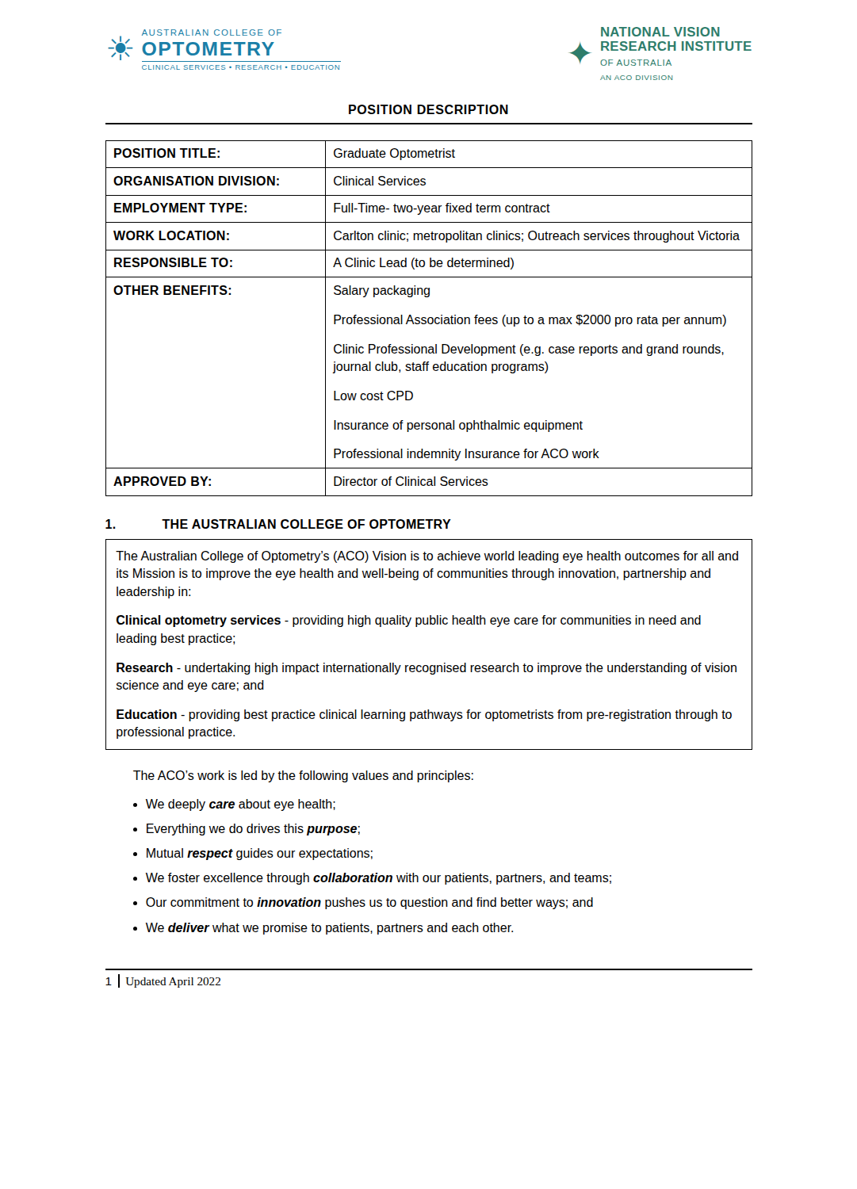☀ AUSTRALIAN COLLEGE OF
OPTOMETRY
CLINICAL SERVICES • RESEARCH • EDUCATION
✦ NATIONAL VISION
RESEARCH INSTITUTE
OF AUSTRALIA
AN ACO DIVISION
POSITION DESCRIPTION
| POSITION TITLE: | Graduate Optometrist |
| ORGANISATION DIVISION: | Clinical Services |
| EMPLOYMENT TYPE: | Full-Time- two-year fixed term contract |
| WORK LOCATION: | Carlton clinic; metropolitan clinics; Outreach services throughout Victoria |
| RESPONSIBLE TO: | A Clinic Lead (to be determined) |
| OTHER BENEFITS: | Salary packaging Professional Association fees (up to a max $2000 pro rata per annum) Clinic Professional Development (e.g. case reports and grand rounds, journal club, staff education programs) Low cost CPD Insurance of personal ophthalmic equipment Professional indemnity Insurance for ACO work |
| APPROVED BY: | Director of Clinical Services |
1. THE AUSTRALIAN COLLEGE OF OPTOMETRY
The Australian College of Optometry’s (ACO) Vision is to achieve world leading eye health outcomes for all and its Mission is to improve the eye health and well-being of communities through innovation, partnership and leadership in:
Clinical optometry services - providing high quality public health eye care for communities in need and leading best practice;
Research - undertaking high impact internationally recognised research to improve the understanding of vision science and eye care; and
Education - providing best practice clinical learning pathways for optometrists from pre-registration through to professional practice.
The ACO’s work is led by the following values and principles:
We deeply care about eye health;
Everything we do drives this purpose;
Mutual respect guides our expectations;
We foster excellence through collaboration with our patients, partners, and teams;
Our commitment to innovation pushes us to question and find better ways; and
We deliver what we promise to patients, partners and each other.
1 Updated April 2022